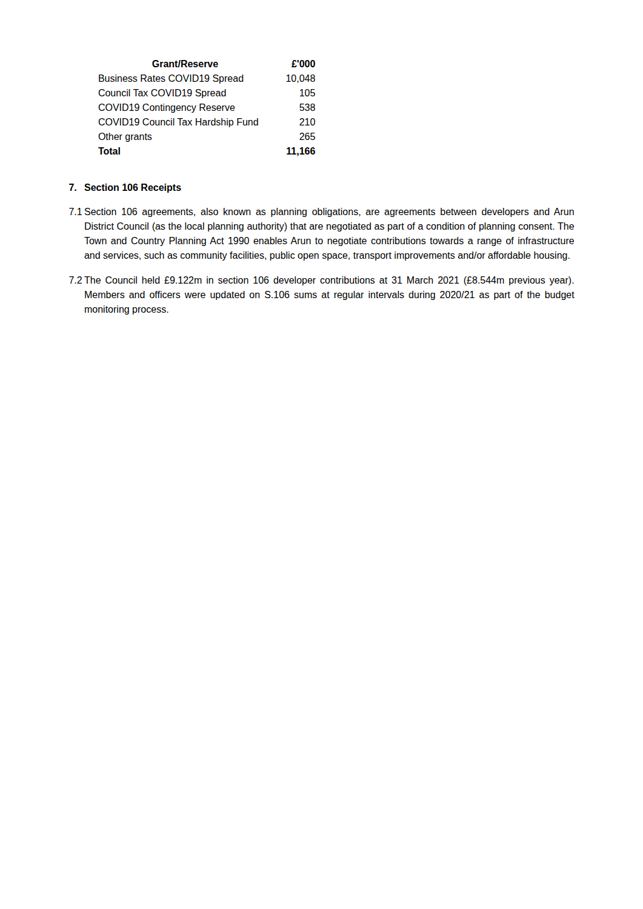| Grant/Reserve | £'000 |
| --- | --- |
| Business Rates COVID19 Spread | 10,048 |
| Council Tax COVID19 Spread | 105 |
| COVID19 Contingency Reserve | 538 |
| COVID19 Council Tax Hardship Fund | 210 |
| Other grants | 265 |
| Total | 11,166 |
7. Section 106 Receipts
7.1
Section 106 agreements, also known as planning obligations, are agreements between developers and Arun District Council (as the local planning authority) that are negotiated as part of a condition of planning consent. The Town and Country Planning Act 1990 enables Arun to negotiate contributions towards a range of infrastructure and services, such as community facilities, public open space, transport improvements and/or affordable housing.
7.2
The Council held £9.122m in section 106 developer contributions at 31 March 2021 (£8.544m previous year). Members and officers were updated on S.106 sums at regular intervals during 2020/21 as part of the budget monitoring process.